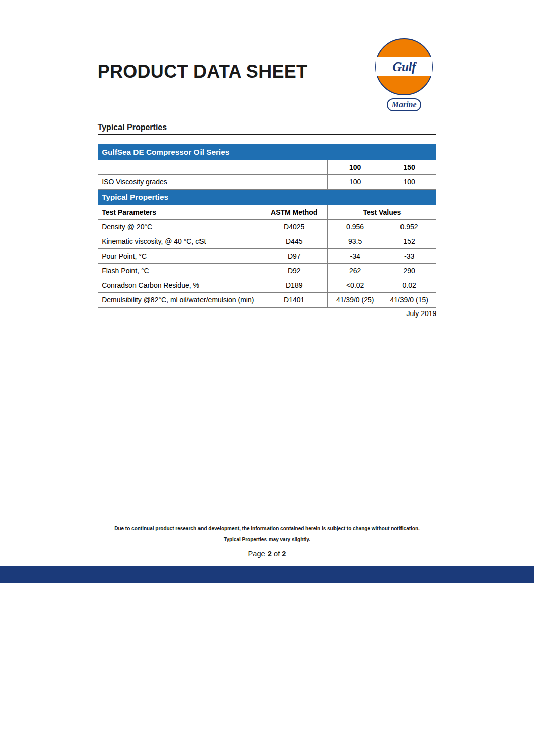PRODUCT DATA SHEET
Gulf
Marine
Typical Properties
| GulfSea DE Compressor Oil Series |
| | | 100 | 150 |
| ISO Viscosity grades | | 100 | 100 |
| Typical Properties |
| Test Parameters | ASTM Method | Test Values |
| Density @ 20°C | D4025 | 0.956 | 0.952 |
| Kinematic viscosity, @ 40 °C, cSt | D445 | 93.5 | 152 |
| Pour Point, °C | D97 | -34 | -33 |
| Flash Point, °C | D92 | 262 | 290 |
| Conradson Carbon Residue, % | D189 | <0.02 | 0.02 |
| Demulsibility @82°C, ml oil/water/emulsion (min) | D1401 | 41/39/0 (25) | 41/39/0 (15) |
July 2019
Due to continual product research and development, the information contained herein is subject to change without notification.
Typical Properties may vary slightly.
Page 2 of 2